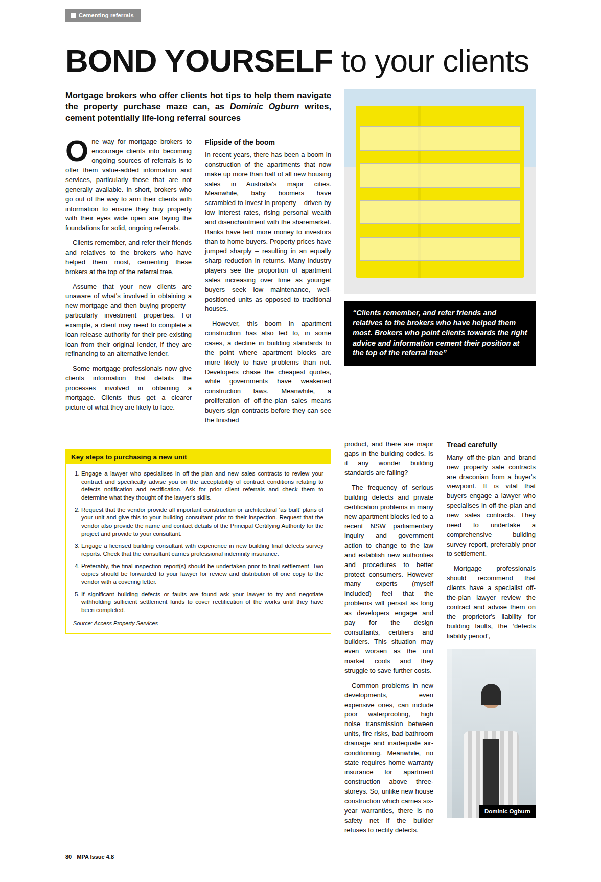Cementing referrals
BOND YOURSELF to your clients
Mortgage brokers who offer clients hot tips to help them navigate the property purchase maze can, as Dominic Ogburn writes, cement potentially life-long referral sources
One way for mortgage brokers to encourage clients into becoming ongoing sources of referrals is to offer them value-added information and services, particularly those that are not generally available. In short, brokers who go out of the way to arm their clients with information to ensure they buy property with their eyes wide open are laying the foundations for solid, ongoing referrals.
Clients remember, and refer their friends and relatives to the brokers who have helped them most, cementing these brokers at the top of the referral tree.
Assume that your new clients are unaware of what's involved in obtaining a new mortgage and then buying property – particularly investment properties. For example, a client may need to complete a loan release authority for their pre-existing loan from their original lender, if they are refinancing to an alternative lender.
Some mortgage professionals now give clients information that details the processes involved in obtaining a mortgage. Clients thus get a clearer picture of what they are likely to face.
Flipside of the boom
In recent years, there has been a boom in construction of the apartments that now make up more than half of all new housing sales in Australia's major cities. Meanwhile, baby boomers have scrambled to invest in property – driven by low interest rates, rising personal wealth and disenchantment with the sharemarket. Banks have lent more money to investors than to home buyers. Property prices have jumped sharply – resulting in an equally sharp reduction in returns. Many industry players see the proportion of apartment sales increasing over time as younger buyers seek low maintenance, well-positioned units as opposed to traditional houses.
However, this boom in apartment construction has also led to, in some cases, a decline in building standards to the point where apartment blocks are more likely to have problems than not. Developers chase the cheapest quotes, while governments have weakened construction laws. Meanwhile, a proliferation of off-the-plan sales means buyers sign contracts before they can see the finished
“Clients remember, and refer friends and relatives to the brokers who have helped them most. Brokers who point clients towards the right advice and information cement their position at the top of the referral tree”
Key steps to purchasing a new unit
Engage a lawyer who specialises in off-the-plan and new sales contracts to review your contract and specifically advise you on the acceptability of contract conditions relating to defects notification and rectification. Ask for prior client referrals and check them to determine what they thought of the lawyer's skills.
Request that the vendor provide all important construction or architectural ‘as built’ plans of your unit and give this to your building consultant prior to their inspection. Request that the vendor also provide the name and contact details of the Principal Certifying Authority for the project and provide to your consultant.
Engage a licensed building consultant with experience in new building final defects survey reports. Check that the consultant carries professional indemnity insurance.
Preferably, the final inspection report(s) should be undertaken prior to final settlement. Two copies should be forwarded to your lawyer for review and distribution of one copy to the vendor with a covering letter.
If significant building defects or faults are found ask your lawyer to try and negotiate withholding sufficient settlement funds to cover rectification of the works until they have been completed.
Source: Access Property Services
product, and there are major gaps in the building codes. Is it any wonder building standards are falling?
The frequency of serious building defects and private certification problems in many new apartment blocks led to a recent NSW parliamentary inquiry and government action to change to the law and establish new authorities and procedures to better protect consumers. However many experts (myself included) feel that the problems will persist as long as developers engage and pay for the design consultants, certifiers and builders. This situation may even worsen as the unit market cools and they struggle to save further costs.
Common problems in new developments, even expensive ones, can include poor waterproofing, high noise transmission between units, fire risks, bad bathroom drainage and inadequate air-conditioning. Meanwhile, no state requires home warranty insurance for apartment construction above three-storeys. So, unlike new house construction which carries six-year warranties, there is no safety net if the builder refuses to rectify defects.
Tread carefully
Many off-the-plan and brand new property sale contracts are draconian from a buyer's viewpoint. It is vital that buyers engage a lawyer who specialises in off-the-plan and new sales contracts. They need to undertake a comprehensive building survey report, preferably prior to settlement.
Mortgage professionals should recommend that clients have a specialist off-the-plan lawyer review the contract and advise them on the proprietor's liability for building faults, the ‘defects liability period’,
Dominic Ogburn
80 MPA Issue 4.8